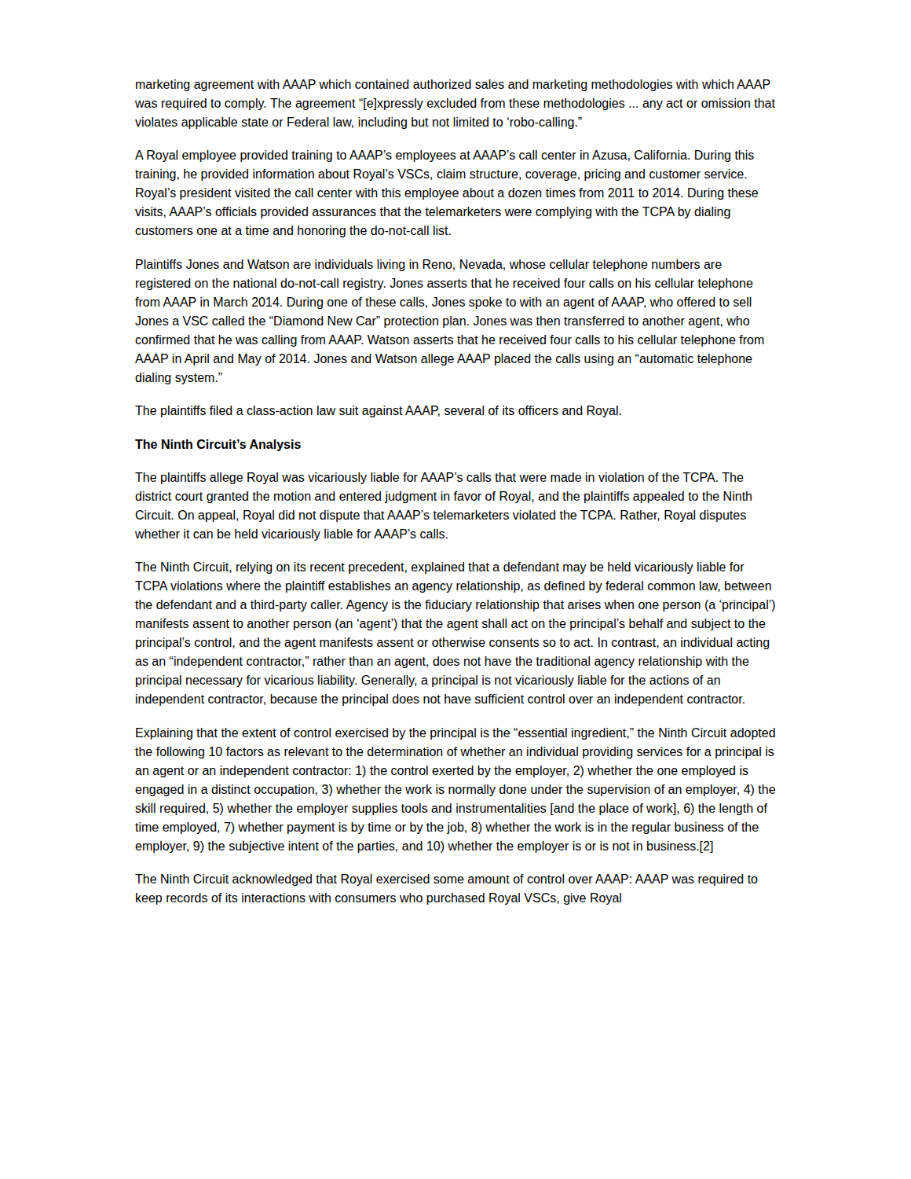marketing agreement with AAAP which contained authorized sales and marketing methodologies with which AAAP was required to comply. The agreement “[e]xpressly excluded from these methodologies ... any act or omission that violates applicable state or Federal law, including but not limited to ‘robo-calling.”
A Royal employee provided training to AAAP’s employees at AAAP’s call center in Azusa, California. During this training, he provided information about Royal’s VSCs, claim structure, coverage, pricing and customer service. Royal’s president visited the call center with this employee about a dozen times from 2011 to 2014. During these visits, AAAP’s officials provided assurances that the telemarketers were complying with the TCPA by dialing customers one at a time and honoring the do-not-call list.
Plaintiffs Jones and Watson are individuals living in Reno, Nevada, whose cellular telephone numbers are registered on the national do-not-call registry. Jones asserts that he received four calls on his cellular telephone from AAAP in March 2014. During one of these calls, Jones spoke to with an agent of AAAP, who offered to sell Jones a VSC called the “Diamond New Car” protection plan. Jones was then transferred to another agent, who confirmed that he was calling from AAAP. Watson asserts that he received four calls to his cellular telephone from AAAP in April and May of 2014. Jones and Watson allege AAAP placed the calls using an “automatic telephone dialing system.”
The plaintiffs filed a class-action law suit against AAAP, several of its officers and Royal.
The Ninth Circuit’s Analysis
The plaintiffs allege Royal was vicariously liable for AAAP’s calls that were made in violation of the TCPA. The district court granted the motion and entered judgment in favor of Royal, and the plaintiffs appealed to the Ninth Circuit. On appeal, Royal did not dispute that AAAP’s telemarketers violated the TCPA. Rather, Royal disputes whether it can be held vicariously liable for AAAP’s calls.
The Ninth Circuit, relying on its recent precedent, explained that a defendant may be held vicariously liable for TCPA violations where the plaintiff establishes an agency relationship, as defined by federal common law, between the defendant and a third-party caller. Agency is the fiduciary relationship that arises when one person (a ‘principal’) manifests assent to another person (an ‘agent’) that the agent shall act on the principal’s behalf and subject to the principal’s control, and the agent manifests assent or otherwise consents so to act. In contrast, an individual acting as an “independent contractor,” rather than an agent, does not have the traditional agency relationship with the principal necessary for vicarious liability. Generally, a principal is not vicariously liable for the actions of an independent contractor, because the principal does not have sufficient control over an independent contractor.
Explaining that the extent of control exercised by the principal is the “essential ingredient,” the Ninth Circuit adopted the following 10 factors as relevant to the determination of whether an individual providing services for a principal is an agent or an independent contractor: 1) the control exerted by the employer, 2) whether the one employed is engaged in a distinct occupation, 3) whether the work is normally done under the supervision of an employer, 4) the skill required, 5) whether the employer supplies tools and instrumentalities [and the place of work], 6) the length of time employed, 7) whether payment is by time or by the job, 8) whether the work is in the regular business of the employer, 9) the subjective intent of the parties, and 10) whether the employer is or is not in business.[2]
The Ninth Circuit acknowledged that Royal exercised some amount of control over AAAP: AAAP was required to keep records of its interactions with consumers who purchased Royal VSCs, give Royal